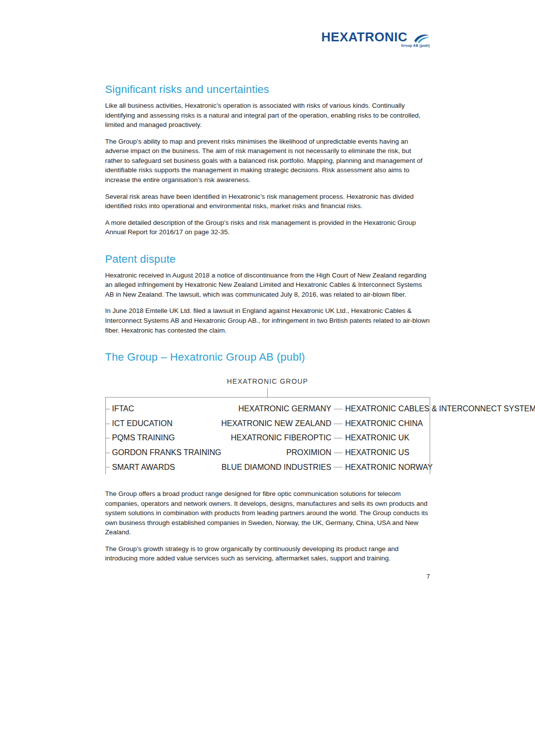HEXATRONIC Group AB (publ)
Significant risks and uncertainties
Like all business activities, Hexatronic’s operation is associated with risks of various kinds. Continually identifying and assessing risks is a natural and integral part of the operation, enabling risks to be controlled, limited and managed proactively.
The Group’s ability to map and prevent risks minimises the likelihood of unpredictable events having an adverse impact on the business. The aim of risk management is not necessarily to eliminate the risk, but rather to safeguard set business goals with a balanced risk portfolio. Mapping, planning and management of identifiable risks supports the management in making strategic decisions. Risk assessment also aims to increase the entire organisation’s risk awareness.
Several risk areas have been identified in Hexatronic’s risk management process. Hexatronic has divided identified risks into operational and environmental risks, market risks and financial risks.
A more detailed description of the Group’s risks and risk management is provided in the Hexatronic Group Annual Report for 2016/17 on page 32-35.
Patent dispute
Hexatronic received in August 2018 a notice of discontinuance from the High Court of New Zealand regarding an alleged infringement by Hexatronic New Zealand Limited and Hexatronic Cables & Interconnect Systems AB in New Zealand. The lawsuit, which was communicated July 8, 2016, was related to air-blown fiber.
In June 2018 Emtelle UK Ltd. filed a lawsuit in England against Hexatronic UK Ltd., Hexatronic Cables & Interconnect Systems AB and Hexatronic Group AB., for infringement in two British patents related to air-blown fiber. Hexatronic has contested the claim.
The Group – Hexatronic Group AB (publ)
HEXATRONIC GROUP
IFTAC
ICT EDUCATION
PQMS TRAINING
GORDON FRANKS TRAINING
SMART AWARDS
HEXATRONIC GERMANY
HEXATRONIC NEW ZEALAND
HEXATRONIC FIBEROPTIC
PROXIMION
BLUE DIAMOND INDUSTRIES
HEXATRONIC CABLES & INTERCONNECT SYSTEMS
HEXATRONIC CHINA
HEXATRONIC UK
HEXATRONIC US
HEXATRONIC NORWAY
The Group offers a broad product range designed for fibre optic communication solutions for telecom companies, operators and network owners. It develops, designs, manufactures and sells its own products and system solutions in combination with products from leading partners around the world. The Group conducts its own business through established companies in Sweden, Norway, the UK, Germany, China, USA and New Zealand.
The Group’s growth strategy is to grow organically by continuously developing its product range and introducing more added value services such as servicing, aftermarket sales, support and training.
7